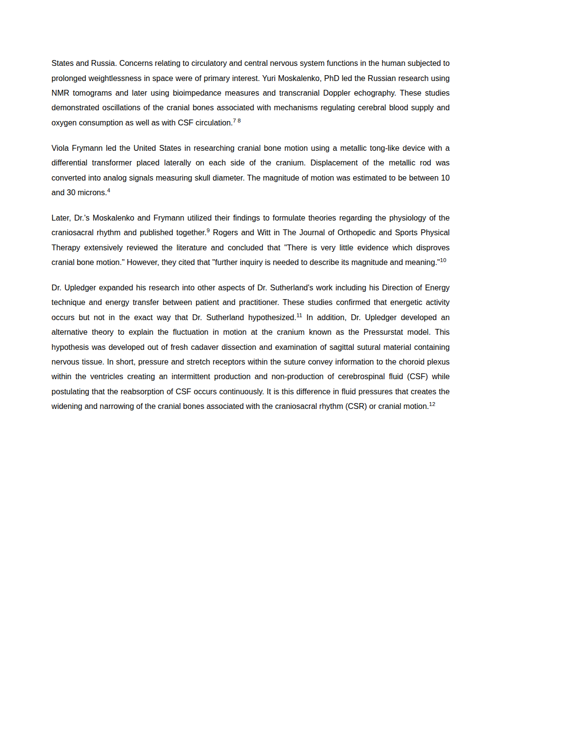States and Russia. Concerns relating to circulatory and central nervous system functions in the human subjected to prolonged weightlessness in space were of primary interest. Yuri Moskalenko, PhD led the Russian research using NMR tomograms and later using bioimpedance measures and transcranial Doppler echography. These studies demonstrated oscillations of the cranial bones associated with mechanisms regulating cerebral blood supply and oxygen consumption as well as with CSF circulation.7 8
Viola Frymann led the United States in researching cranial bone motion using a metallic tong-like device with a differential transformer placed laterally on each side of the cranium. Displacement of the metallic rod was converted into analog signals measuring skull diameter. The magnitude of motion was estimated to be between 10 and 30 microns.4
Later, Dr.'s Moskalenko and Frymann utilized their findings to formulate theories regarding the physiology of the craniosacral rhythm and published together.9 Rogers and Witt in The Journal of Orthopedic and Sports Physical Therapy extensively reviewed the literature and concluded that "There is very little evidence which disproves cranial bone motion." However, they cited that "further inquiry is needed to describe its magnitude and meaning."10
Dr. Upledger expanded his research into other aspects of Dr. Sutherland's work including his Direction of Energy technique and energy transfer between patient and practitioner. These studies confirmed that energetic activity occurs but not in the exact way that Dr. Sutherland hypothesized.11 In addition, Dr. Upledger developed an alternative theory to explain the fluctuation in motion at the cranium known as the Pressurstat model. This hypothesis was developed out of fresh cadaver dissection and examination of sagittal sutural material containing nervous tissue. In short, pressure and stretch receptors within the suture convey information to the choroid plexus within the ventricles creating an intermittent production and non-production of cerebrospinal fluid (CSF) while postulating that the reabsorption of CSF occurs continuously. It is this difference in fluid pressures that creates the widening and narrowing of the cranial bones associated with the craniosacral rhythm (CSR) or cranial motion.12